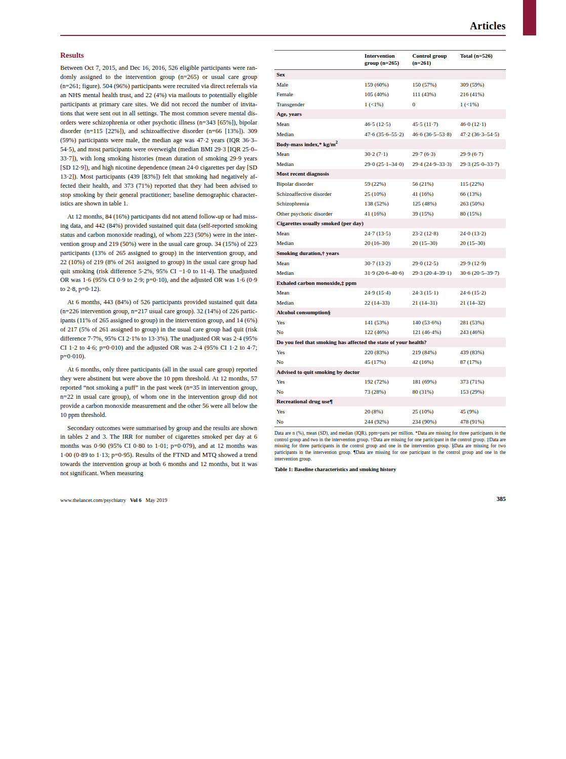Articles
Results
Between Oct 7, 2015, and Dec 16, 2016, 526 eligible participants were randomly assigned to the intervention group (n=265) or usual care group (n=261; figure). 504 (96%) participants were recruited via direct referrals via an NHS mental health trust, and 22 (4%) via mailouts to potentially eligible participants at primary care sites. We did not record the number of invitations that were sent out in all settings. The most common severe mental disorders were schizophrenia or other psychotic illness (n=343 [65%]), bipolar disorder (n=115 [22%]), and schizoaffective disorder (n=66 [13%]). 309 (59%) participants were male, the median age was 47·2 years (IQR 36·3–54·5), and most participants were overweight (median BMI 29·3 [IQR 25·0–33·7]), with long smoking histories (mean duration of smoking 29·9 years [SD 12·9]), and high nicotine dependence (mean 24·0 cigarettes per day [SD 13·2]). Most participants (439 [83%]) felt that smoking had negatively affected their health, and 373 (71%) reported that they had been advised to stop smoking by their general practitioner; baseline demographic characteristics are shown in table 1.
At 12 months, 84 (16%) participants did not attend follow-up or had missing data, and 442 (84%) provided sustained quit data (self-reported smoking status and carbon monoxide reading), of whom 223 (50%) were in the intervention group and 219 (50%) were in the usual care group. 34 (15%) of 223 participants (13% of 265 assigned to group) in the intervention group, and 22 (10%) of 219 (8% of 261 assigned to group) in the usual care group had quit smoking (risk difference 5·2%, 95% CI −1·0 to 11·4). The unadjusted OR was 1·6 (95% CI 0·9 to 2·9; p=0·10), and the adjusted OR was 1·6 (0·9 to 2·8, p=0·12).
At 6 months, 443 (84%) of 526 participants provided sustained quit data (n=226 intervention group, n=217 usual care group). 32 (14%) of 226 participants (11% of 265 assigned to group) in the intervention group, and 14 (6%) of 217 (5% of 261 assigned to group) in the usual care group had quit (risk difference 7·7%, 95% CI 2·1% to 13·3%). The unadjusted OR was 2·4 (95% CI 1·2 to 4·6; p=0·010) and the adjusted OR was 2·4 (95% CI 1·2 to 4·7; p=0·010).
At 6 months, only three participants (all in the usual care group) reported they were abstinent but were above the 10 ppm threshold. At 12 months, 57 reported “not smoking a puff” in the past week (n=35 in intervention group, n=22 in usual care group), of whom one in the intervention group did not provide a carbon monoxide measurement and the other 56 were all below the 10 ppm threshold.
Secondary outcomes were summarised by group and the results are shown in tables 2 and 3. The IRR for number of cigarettes smoked per day at 6 months was 0·90 (95% CI 0·80 to 1·01; p=0·079), and at 12 months was 1·00 (0·89 to 1·13; p=0·95). Results of the FTND and MTQ showed a trend towards the intervention group at both 6 months and 12 months, but it was not significant. When measuring
| | Intervention group (n=265) | Control group (n=261) | Total (n=526) |
| --- | --- | --- | --- |
| Sex |
| Male | 159 (60%) | 150 (57%) | 309 (59%) |
| Female | 105 (40%) | 111 (43%) | 216 (41%) |
| Transgender | 1 (<1%) | 0 | 1 (<1%) |
| Age, years |
| Mean | 46·5 (12·5) | 45·5 (11·7) | 46·0 (12·1) |
| Median | 47·6 (35·6–55·2) | 46·6 (36·5–53·8) | 47·2 (36·3–54·5) |
| Body-mass index,* kg/m 2 |
| Mean | 30·2 (7·1) | 29·7 (6·3) | 29·9 (6·7) |
| Median | 29·0 (25·1–34·0) | 29·4 (24·9–33·3) | 29·3 (25·0–33·7) |
| Most recent diagnosis |
| Bipolar disorder | 59 (22%) | 56 (21%) | 115 (22%) |
| Schizoaffective disorder | 25 (10%) | 41 (16%) | 66 (13%) |
| Schizophrenia | 138 (52%) | 125 (48%) | 263 (50%) |
| Other psychotic disorder | 41 (16%) | 39 (15%) | 80 (15%) |
| Cigarettes usually smoked (per day) |
| Mean | 24·7 (13·5) | 23·2 (12·8) | 24·0 (13·2) |
| Median | 20 (16–30) | 20 (15–30) | 20 (15–30) |
| Smoking duration,† years |
| Mean | 30·7 (13·2) | 29·0 (12·5) | 29·9 (12·9) |
| Median | 31·9 (20·6–40·6) | 29·3 (20·4–39·1) | 30·6 (20·5–39·7) |
| Exhaled carbon monoxide,‡ ppm |
| Mean | 24·9 (15·4) | 24·3 (15·1) | 24·6 (15·2) |
| Median | 22 (14–33) | 21 (14–31) | 21 (14–32) |
| Alcohol consumption§ |
| Yes | 141 (53%) | 140 (53·6%) | 281 (53%) |
| No | 122 (46%) | 121 (46·4%) | 243 (46%) |
| Do you feel that smoking has affected the state of your health? |
| Yes | 220 (83%) | 219 (84%) | 439 (83%) |
| No | 45 (17%) | 42 (16%) | 87 (17%) |
| Advised to quit smoking by doctor |
| Yes | 192 (72%) | 181 (69%) | 373 (71%) |
| No | 73 (28%) | 80 (31%) | 153 (29%) |
| Recreational drug use¶ |
| Yes | 20 (8%) | 25 (10%) | 45 (9%) |
| No | 244 (92%) | 234 (90%) | 478 (91%) |
Data are n (%), mean (SD), and median (IQR). ppm=parts per million. *Data are missing for three participants in the control group and two in the intervention group. †Data are missing for one participant in the control group. ‡Data are missing for three participants in the control group and one in the intervention group. §Data are missing for two participants in the intervention group. ¶Data are missing for one participant in the control group and one in the intervention group.
Table 1: Baseline characteristics and smoking history
www.thelancet.com/psychiatry Vol 6 May 2019
385